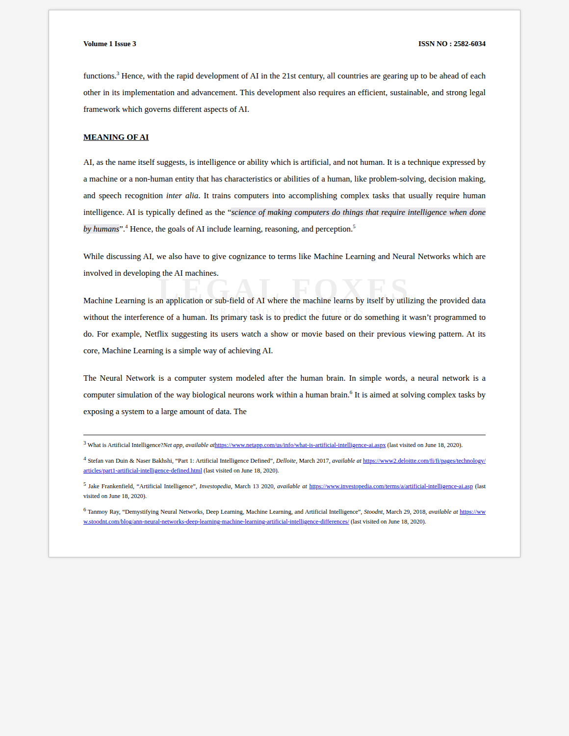LEGAL FOXESOUR MISSION YOUR SUCCESS
Volume 1 Issue 3 ISSN NO : 2582-6034
functions.3 Hence, with the rapid development of AI in the 21st century, all countries are gearing up to be ahead of each other in its implementation and advancement. This development also requires an efficient, sustainable, and strong legal framework which governs different aspects of AI.
MEANING OF AI
AI, as the name itself suggests, is intelligence or ability which is artificial, and not human. It is a technique expressed by a machine or a non-human entity that has characteristics or abilities of a human, like problem-solving, decision making, and speech recognition inter alia. It trains computers into accomplishing complex tasks that usually require human intelligence. AI is typically defined as the “science of making computers do things that require intelligence when done by humans”.4 Hence, the goals of AI include learning, reasoning, and perception.5
While discussing AI, we also have to give cognizance to terms like Machine Learning and Neural Networks which are involved in developing the AI machines.
Machine Learning is an application or sub-field of AI where the machine learns by itself by utilizing the provided data without the interference of a human. Its primary task is to predict the future or do something it wasn’t programmed to do. For example, Netflix suggesting its users watch a show or movie based on their previous viewing pattern. At its core, Machine Learning is a simple way of achieving AI.
The Neural Network is a computer system modeled after the human brain. In simple words, a neural network is a computer simulation of the way biological neurons work within a human brain.6 It is aimed at solving complex tasks by exposing a system to a large amount of data. The
3 What is Artificial Intelligence?Net app, available at https://www.netapp.com/us/info/what-is-artificial-intelligence-ai.aspx (last visited on June 18, 2020).
4 Stefan van Duin & Naser Bakhshi, “Part 1: Artificial Intelligence Defined”, Delloite, March 2017, available at https://www2.deloitte.com/fi/fi/pages/technology/articles/part1-artificial-intelligence-defined.html (last visited on June 18, 2020).
5 Jake Frankenfield, “Artificial Intelligence”, Investopedia, March 13 2020, available at https://www.investopedia.com/terms/a/artificial-intelligence-ai.asp (last visited on June 18, 2020).
6 Tanmoy Ray, “Demystifying Neural Networks, Deep Learning, Machine Learning, and Artificial Intelligence”, Stoodnt, March 29, 2018, available at https://www.stoodnt.com/blog/ann-neural-networks-deep-learning-machine-learning-artificial-intelligence-differences/ (last visited on June 18, 2020).